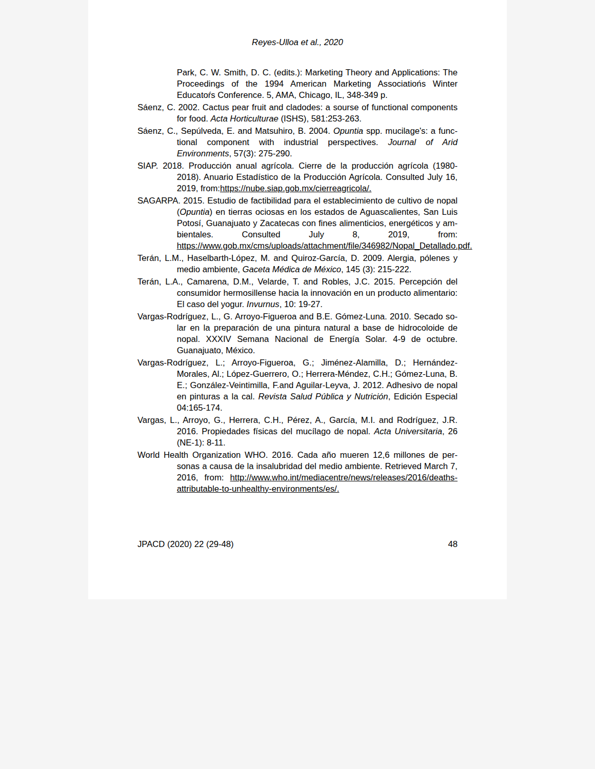Reyes-Ulloa et al., 2020
Park, C. W. Smith, D. C. (edits.): Marketing Theory and Applications: The Proceedings of the 1994 American Marketing Associatiońs Winter Educatoŕs Conference. 5, AMA, Chicago, IL, 348-349 p.
Sáenz, C. 2002. Cactus pear fruit and cladodes: a sourse of functional components for food. Acta Horticulturae (ISHS), 581:253-263.
Sáenz, C., Sepúlveda, E. and Matsuhiro, B. 2004. Opuntia spp. mucilage's: a functional component with industrial perspectives. Journal of Arid Environments, 57(3): 275-290.
SIAP. 2018. Producción anual agrícola. Cierre de la producción agrícola (1980-2018). Anuario Estadístico de la Producción Agrícola. Consulted July 16, 2019, from:https://nube.siap.gob.mx/cierreagricola/.
SAGARPA. 2015. Estudio de factibilidad para el establecimiento de cultivo de nopal (Opuntia) en tierras ociosas en los estados de Aguascalientes, San Luis Potosí, Guanajuato y Zacatecas con fines alimenticios, energéticos y ambientales. Consulted July 8, 2019, from: https://www.gob.mx/cms/uploads/attachment/file/346982/Nopal_Detallado.pdf.
Terán, L.M., Haselbarth-López, M. and Quiroz-García, D. 2009. Alergia, pólenes y medio ambiente, Gaceta Médica de México, 145 (3): 215-222.
Terán, L.A., Camarena, D.M., Velarde, T. and Robles, J.C. 2015. Percepción del consumidor hermosillense hacia la innovación en un producto alimentario: El caso del yogur. Invurnus, 10: 19-27.
Vargas-Rodríguez, L., G. Arroyo-Figueroa and B.E. Gómez-Luna. 2010. Secado solar en la preparación de una pintura natural a base de hidrocoloide de nopal. XXXIV Semana Nacional de Energía Solar. 4-9 de octubre. Guanajuato, México.
Vargas-Rodríguez, L.; Arroyo-Figueroa, G.; Jiménez-Alamilla, D.; Hernández-Morales, Al.; López-Guerrero, O.; Herrera-Méndez, C.H.; Gómez-Luna, B. E.; González-Veintimilla, F.and Aguilar-Leyva, J. 2012. Adhesivo de nopal en pinturas a la cal. Revista Salud Pública y Nutrición, Edición Especial 04:165-174.
Vargas, L., Arroyo, G., Herrera, C.H., Pérez, A., García, M.I. and Rodríguez, J.R. 2016. Propiedades físicas del mucílago de nopal. Acta Universitaria, 26 (NE-1): 8-11.
World Health Organization WHO. 2016. Cada año mueren 12,6 millones de personas a causa de la insalubridad del medio ambiente. Retrieved March 7, 2016, from: http://www.who.int/mediacentre/news/releases/2016/deaths-attributable-to-unhealthy-environments/es/.
JPACD (2020) 22 (29-48) 48